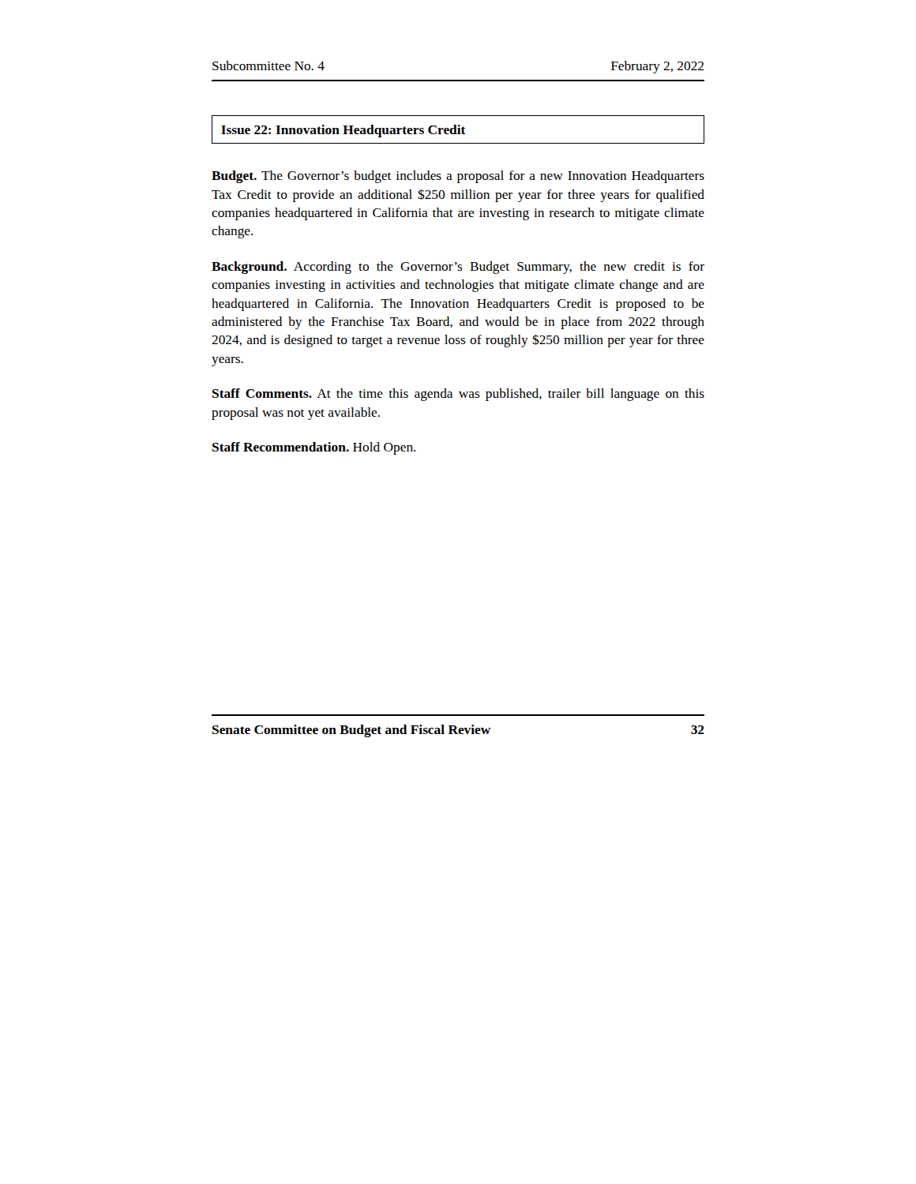Subcommittee No. 4 February 2, 2022
Issue 22: Innovation Headquarters Credit
Budget. The Governor’s budget includes a proposal for a new Innovation Headquarters Tax Credit to provide an additional $250 million per year for three years for qualified companies headquartered in California that are investing in research to mitigate climate change.
Background. According to the Governor’s Budget Summary, the new credit is for companies investing in activities and technologies that mitigate climate change and are headquartered in California. The Innovation Headquarters Credit is proposed to be administered by the Franchise Tax Board, and would be in place from 2022 through 2024, and is designed to target a revenue loss of roughly $250 million per year for three years.
Staff Comments. At the time this agenda was published, trailer bill language on this proposal was not yet available.
Staff Recommendation. Hold Open.
Senate Committee on Budget and Fiscal Review 32